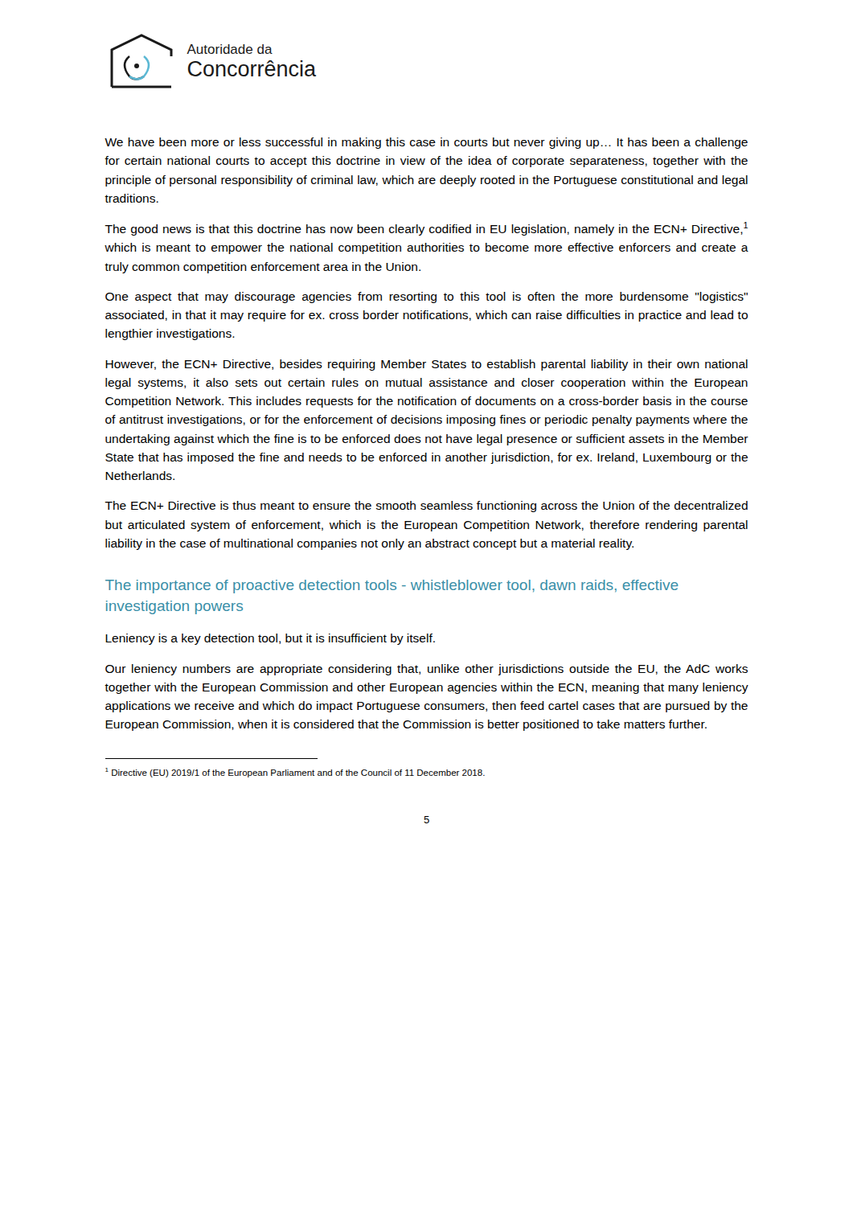Autoridade da
Concorrência
We have been more or less successful in making this case in courts but never giving up… It has been a challenge for certain national courts to accept this doctrine in view of the idea of corporate separateness, together with the principle of personal responsibility of criminal law, which are deeply rooted in the Portuguese constitutional and legal traditions.
The good news is that this doctrine has now been clearly codified in EU legislation, namely in the ECN+ Directive,1 which is meant to empower the national competition authorities to become more effective enforcers and create a truly common competition enforcement area in the Union.
One aspect that may discourage agencies from resorting to this tool is often the more burdensome "logistics" associated, in that it may require for ex. cross border notifications, which can raise difficulties in practice and lead to lengthier investigations.
However, the ECN+ Directive, besides requiring Member States to establish parental liability in their own national legal systems, it also sets out certain rules on mutual assistance and closer cooperation within the European Competition Network. This includes requests for the notification of documents on a cross-border basis in the course of antitrust investigations, or for the enforcement of decisions imposing fines or periodic penalty payments where the undertaking against which the fine is to be enforced does not have legal presence or sufficient assets in the Member State that has imposed the fine and needs to be enforced in another jurisdiction, for ex. Ireland, Luxembourg or the Netherlands.
The ECN+ Directive is thus meant to ensure the smooth seamless functioning across the Union of the decentralized but articulated system of enforcement, which is the European Competition Network, therefore rendering parental liability in the case of multinational companies not only an abstract concept but a material reality.
The importance of proactive detection tools - whistleblower tool, dawn raids, effective investigation powers
Leniency is a key detection tool, but it is insufficient by itself.
Our leniency numbers are appropriate considering that, unlike other jurisdictions outside the EU, the AdC works together with the European Commission and other European agencies within the ECN, meaning that many leniency applications we receive and which do impact Portuguese consumers, then feed cartel cases that are pursued by the European Commission, when it is considered that the Commission is better positioned to take matters further.
1 Directive (EU) 2019/1 of the European Parliament and of the Council of 11 December 2018.
5